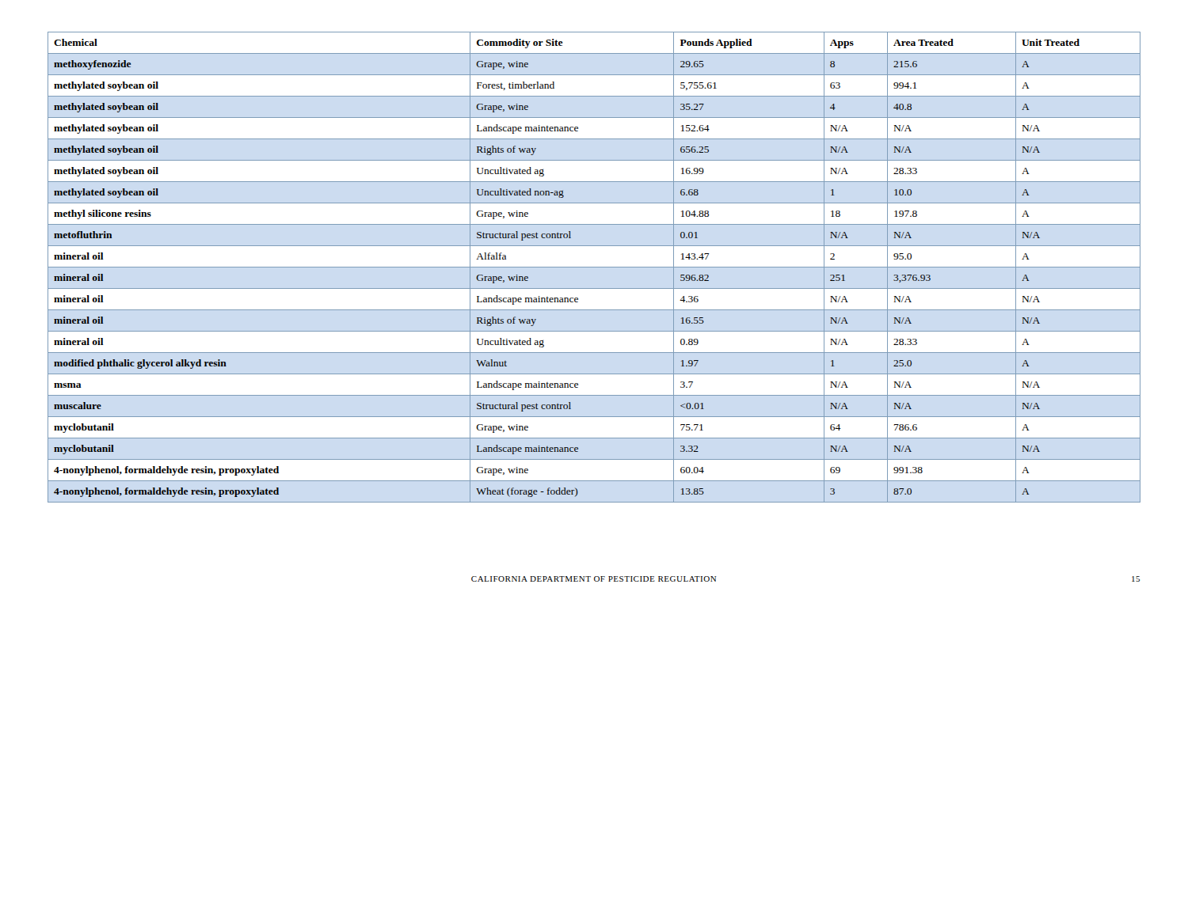| Chemical | Commodity or Site | Pounds Applied | Apps | Area Treated | Unit Treated |
| --- | --- | --- | --- | --- | --- |
| methoxyfenozide | Grape, wine | 29.65 | 8 | 215.6 | A |
| methylated soybean oil | Forest, timberland | 5,755.61 | 63 | 994.1 | A |
| methylated soybean oil | Grape, wine | 35.27 | 4 | 40.8 | A |
| methylated soybean oil | Landscape maintenance | 152.64 | N/A | N/A | N/A |
| methylated soybean oil | Rights of way | 656.25 | N/A | N/A | N/A |
| methylated soybean oil | Uncultivated ag | 16.99 | N/A | 28.33 | A |
| methylated soybean oil | Uncultivated non-ag | 6.68 | 1 | 10.0 | A |
| methyl silicone resins | Grape, wine | 104.88 | 18 | 197.8 | A |
| metofluthrin | Structural pest control | 0.01 | N/A | N/A | N/A |
| mineral oil | Alfalfa | 143.47 | 2 | 95.0 | A |
| mineral oil | Grape, wine | 596.82 | 251 | 3,376.93 | A |
| mineral oil | Landscape maintenance | 4.36 | N/A | N/A | N/A |
| mineral oil | Rights of way | 16.55 | N/A | N/A | N/A |
| mineral oil | Uncultivated ag | 0.89 | N/A | 28.33 | A |
| modified phthalic glycerol alkyd resin | Walnut | 1.97 | 1 | 25.0 | A |
| msma | Landscape maintenance | 3.7 | N/A | N/A | N/A |
| muscalure | Structural pest control | <0.01 | N/A | N/A | N/A |
| myclobutanil | Grape, wine | 75.71 | 64 | 786.6 | A |
| myclobutanil | Landscape maintenance | 3.32 | N/A | N/A | N/A |
| 4-nonylphenol, formaldehyde resin, propoxylated | Grape, wine | 60.04 | 69 | 991.38 | A |
| 4-nonylphenol, formaldehyde resin, propoxylated | Wheat (forage - fodder) | 13.85 | 3 | 87.0 | A |
CALIFORNIA DEPARTMENT OF PESTICIDE REGULATION 15